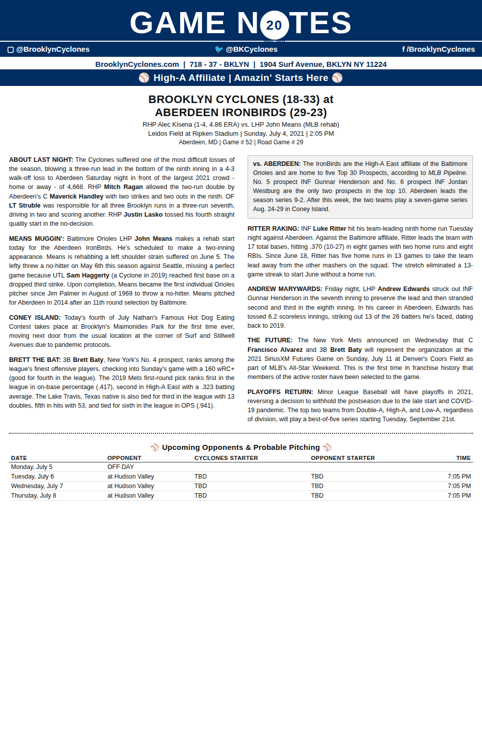GAME N202001 2021 TES
▢ @BrooklynCyclones 🐦 @BKCyclones f /BrooklynCyclones
BrooklynCyclones.com | 718 - 37 - BKLYN | 1904 Surf Avenue, BKLYN NY 11224
⚾ High-A Affiliate | Amazin' Starts Here ⚾
BROOKLYN CYCLONES (18-33) at
ABERDEEN IRONBIRDS (29-23)
RHP Alec Kisena (1-4, 4.86 ERA) vs. LHP John Means (MLB rehab)
Leidos Field at Ripken Stadium | Sunday, July 4, 2021 | 2:05 PM
Aberdeen, MD | Game # 52 | Road Game # 29
ABOUT LAST NIGHT: The Cyclones suffered one of the most difficult losses of the season, blowing a three-run lead in the bottom of the ninth inning in a 4-3 walk-off loss to Aberdeen Saturday night in front of the largest 2021 crowd - home or away - of 4,668. RHP Mitch Ragan allowed the two-run double by Aberdeen's C Maverick Handley with two strikes and two outs in the ninth. OF LT Struble was responsible for all three Brooklyn runs in a three-run seventh, driving in two and scoring another. RHP Justin Lasko tossed his fourth straight quality start in the no-decision.
MEANS MUGGIN': Baltimore Orioles LHP John Means makes a rehab start today for the Aberdeen IronBirds. He's scheduled to make a two-inning appearance. Means is rehabbing a left shoulder strain suffered on June 5. The lefty threw a no-hitter on May 6th this season against Seattle, missing a perfect game because UTL Sam Haggerty (a Cyclone in 2019) reached first base on a dropped third strike. Upon completion, Means became the first individual Orioles pitcher since Jim Palmer in August of 1969 to throw a no-hitter. Means pitched for Aberdeen in 2014 after an 11th round selection by Baltimore.
CONEY ISLAND: Today's fourth of July Nathan's Famous Hot Dog Eating Contest takes place at Brooklyn's Maimonides Park for the first time ever, moving next door from the usual location at the corner of Surf and Stillwell Avenues due to pandemic protocols.
BRETT THE BAT: 3B Brett Baty, New York's No. 4 prospect, ranks among the league's finest offensive players, checking into Sunday's game with a 160 wRC+ (good for fourth in the league). The 2019 Mets first-round pick ranks first in the league in on-base percentage (.417), second in High-A East with a .323 batting average. The Lake Travis, Texas native is also tied for third in the league with 13 doubles, fifth in hits with 53, and tied for sixth in the league in OPS (.941).
vs. ABERDEEN: The IronBirds are the High-A East affiliate of the Baltimore Orioles and are home to five Top 30 Prospects, according to MLB Pipeline. No. 5 prospect INF Gunnar Henderson and No. 6 prospect INF Jordan Westburg are the only two prospects in the top 10. Aberdeen leads the season series 9-2. After this week, the two teams play a seven-game series Aug. 24-29 in Coney Island.
RITTER RAKING: INF Luke Ritter hit his team-leading ninth home run Tuesday night against Aberdeen. Against the Baltimore affiliate, Ritter leads the team with 17 total bases, hitting .370 (10-27) in eight games with two home runs and eight RBIs. Since June 18, Ritter has five home runs in 13 games to take the team lead away from the other mashers on the squad. The stretch eliminated a 13-game streak to start June without a home run.
ANDREW MARYWARDS: Friday night, LHP Andrew Edwards struck out INF Gunnar Henderson in the seventh inning to preserve the lead and then stranded second and third in the eighth inning. In his career in Aberdeen, Edwards has tossed 6.2 scoreless innings, striking out 13 of the 26 batters he's faced, dating back to 2019.
THE FUTURE: The New York Mets announced on Wednesday that C Francisco Alvarez and 3B Brett Baty will represent the organization at the 2021 SiriusXM Futures Game on Sunday, July 11 at Denver's Coors Field as part of MLB's All-Star Weekend. This is the first time in franchise history that members of the active roster have been selected to the game.
PLAYOFFS RETURN: Minor League Baseball will have playoffs in 2021, reversing a decision to withhold the postseason due to the late start and COVID-19 pandemic. The top two teams from Double-A, High-A, and Low-A, regardless of division, will play a best-of-five series starting Tuesday, September 21st.
⚾ Upcoming Opponents & Probable Pitching ⚾
| DATE | OPPONENT | CYCLONES STARTER | OPPONENT STARTER | TIME |
| --- | --- | --- | --- | --- |
| Monday, July 5 | OFF DAY | | | |
| Tuesday, July 6 | at Hudson Valley | TBD | TBD | 7:05 PM |
| Wednesday, July 7 | at Hudson Valley | TBD | TBD | 7:05 PM |
| Thursday, July 8 | at Hudson Valley | TBD | TBD | 7:05 PM |